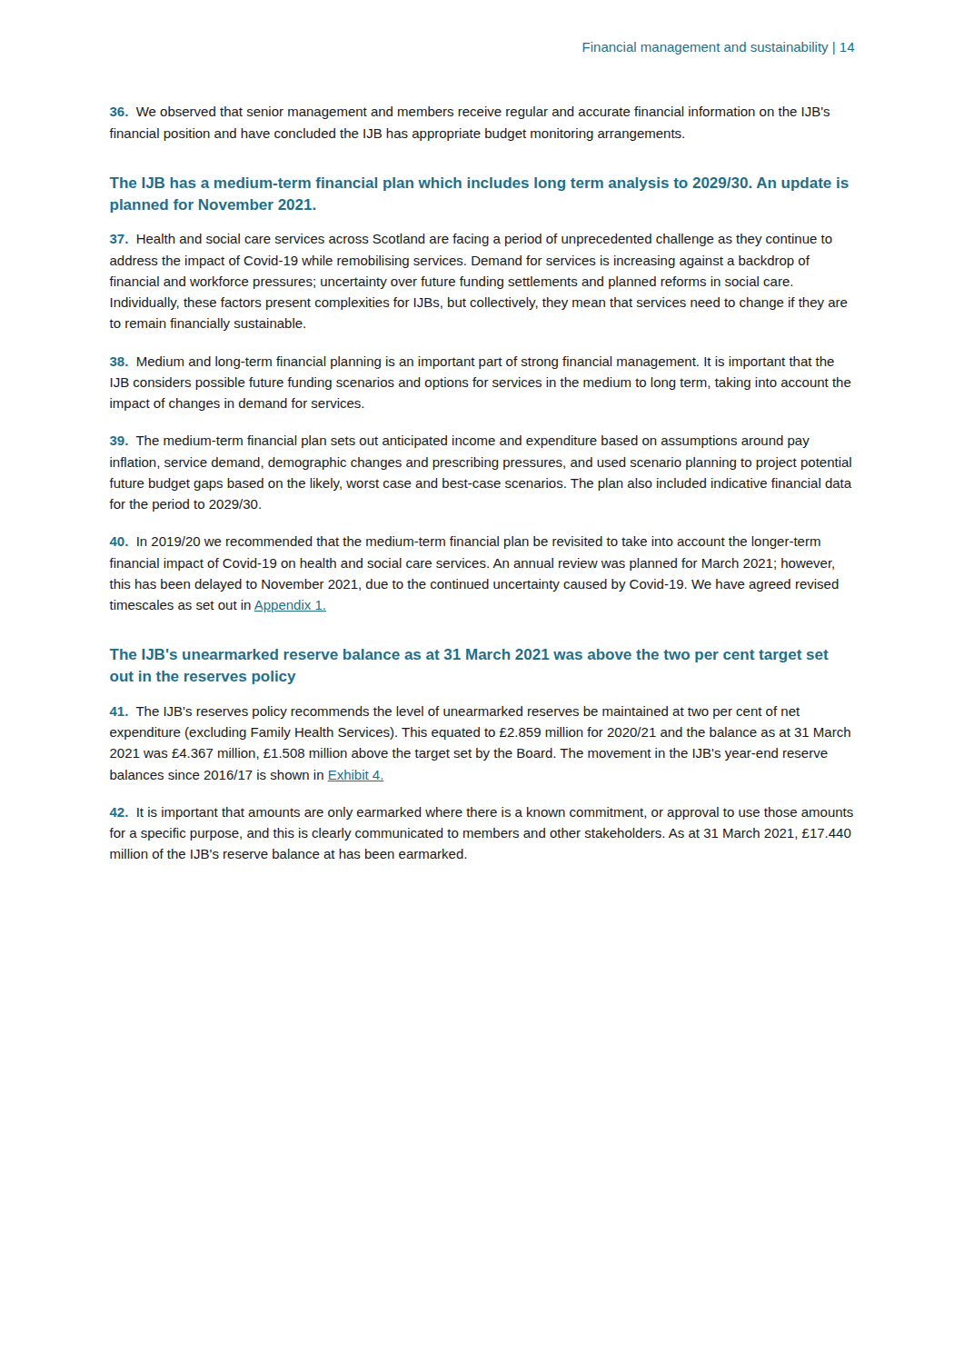Financial management and sustainability | 14
36. We observed that senior management and members receive regular and accurate financial information on the IJB's financial position and have concluded the IJB has appropriate budget monitoring arrangements.
The IJB has a medium-term financial plan which includes long term analysis to 2029/30. An update is planned for November 2021.
37. Health and social care services across Scotland are facing a period of unprecedented challenge as they continue to address the impact of Covid-19 while remobilising services. Demand for services is increasing against a backdrop of financial and workforce pressures; uncertainty over future funding settlements and planned reforms in social care. Individually, these factors present complexities for IJBs, but collectively, they mean that services need to change if they are to remain financially sustainable.
38. Medium and long-term financial planning is an important part of strong financial management. It is important that the IJB considers possible future funding scenarios and options for services in the medium to long term, taking into account the impact of changes in demand for services.
39. The medium-term financial plan sets out anticipated income and expenditure based on assumptions around pay inflation, service demand, demographic changes and prescribing pressures, and used scenario planning to project potential future budget gaps based on the likely, worst case and best-case scenarios. The plan also included indicative financial data for the period to 2029/30.
40. In 2019/20 we recommended that the medium-term financial plan be revisited to take into account the longer-term financial impact of Covid-19 on health and social care services. An annual review was planned for March 2021; however, this has been delayed to November 2021, due to the continued uncertainty caused by Covid-19. We have agreed revised timescales as set out in Appendix 1.
The IJB's unearmarked reserve balance as at 31 March 2021 was above the two per cent target set out in the reserves policy
41. The IJB's reserves policy recommends the level of unearmarked reserves be maintained at two per cent of net expenditure (excluding Family Health Services). This equated to £2.859 million for 2020/21 and the balance as at 31 March 2021 was £4.367 million, £1.508 million above the target set by the Board. The movement in the IJB's year-end reserve balances since 2016/17 is shown in Exhibit 4.
42. It is important that amounts are only earmarked where there is a known commitment, or approval to use those amounts for a specific purpose, and this is clearly communicated to members and other stakeholders. As at 31 March 2021, £17.440 million of the IJB's reserve balance at has been earmarked.